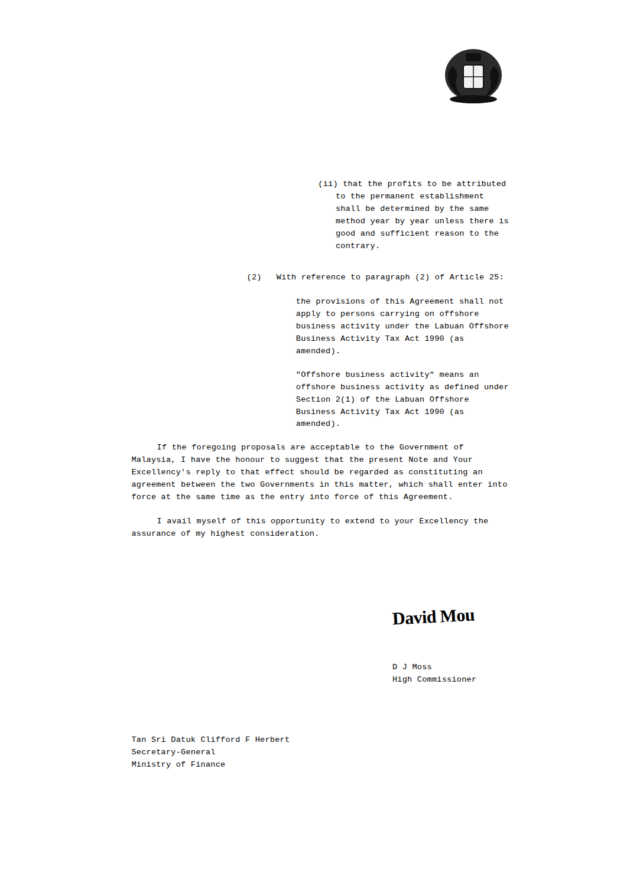(ii) that the profits to be attributed to the permanent establishment shall be determined by the same method year by year unless there is good and sufficient reason to the contrary.
(2) With reference to paragraph (2) of Article 25:
the provisions of this Agreement shall not apply to persons carrying on offshore business activity under the Labuan Offshore Business Activity Tax Act 1990 (as amended).
"Offshore business activity" means an offshore business activity as defined under Section 2(1) of the Labuan Offshore Business Activity Tax Act 1990 (as amended).
If the foregoing proposals are acceptable to the Government of Malaysia, I have the honour to suggest that the present Note and Your Excellency's reply to that effect should be regarded as constituting an agreement between the two Governments in this matter, which shall enter into force at the same time as the entry into force of this Agreement.
I avail myself of this opportunity to extend to your Excellency the assurance of my highest consideration.
David Mou
D J Moss
High Commissioner
Tan Sri Datuk Clifford F Herbert
Secretary-General
Ministry of Finance